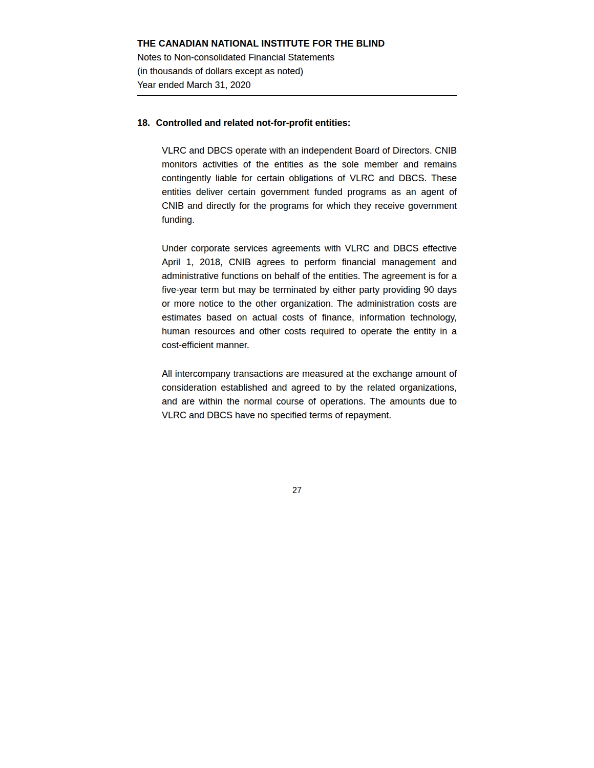The Canadian National Institute for the Blind
Notes to Non-consolidated Financial Statements
(in thousands of dollars except as noted)
Year ended March 31, 2020
18. Controlled and related not-for-profit entities:
VLRC and DBCS operate with an independent Board of Directors. CNIB monitors activities of the entities as the sole member and remains contingently liable for certain obligations of VLRC and DBCS. These entities deliver certain government funded programs as an agent of CNIB and directly for the programs for which they receive government funding.
Under corporate services agreements with VLRC and DBCS effective April 1, 2018, CNIB agrees to perform financial management and administrative functions on behalf of the entities. The agreement is for a five-year term but may be terminated by either party providing 90 days or more notice to the other organization. The administration costs are estimates based on actual costs of finance, information technology, human resources and other costs required to operate the entity in a cost-efficient manner.
All intercompany transactions are measured at the exchange amount of consideration established and agreed to by the related organizations, and are within the normal course of operations. The amounts due to VLRC and DBCS have no specified terms of repayment.
27